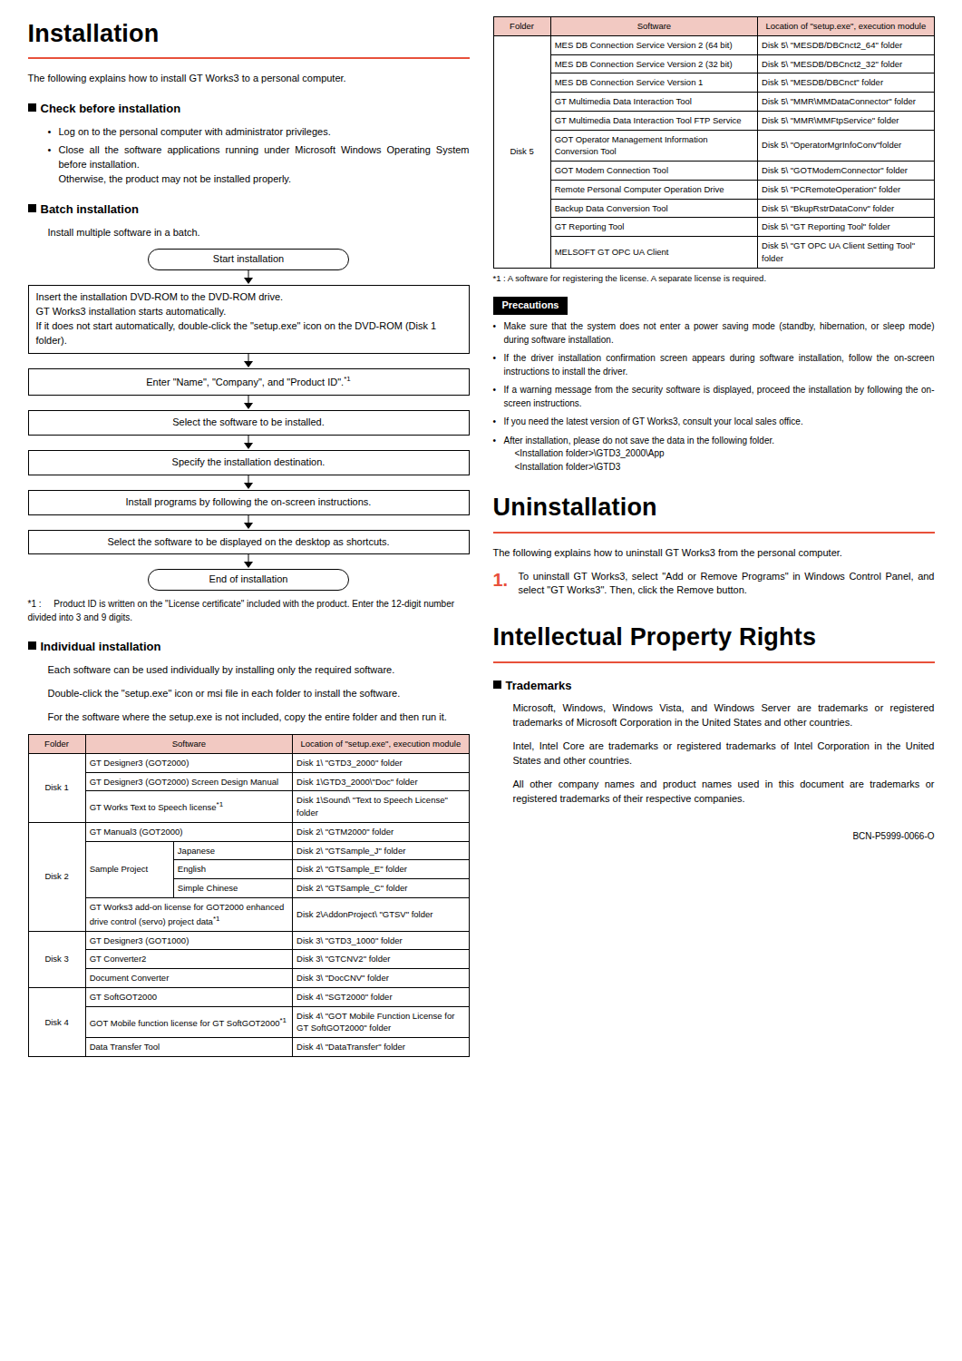Installation
The following explains how to install GT Works3 to a personal computer.
Check before installation
Log on to the personal computer with administrator privileges.
Close all the software applications running under Microsoft Windows Operating System before installation.
Otherwise, the product may not be installed properly.
Batch installation
Install multiple software in a batch.
Start installation
Insert the installation DVD-ROM to the DVD-ROM drive.
GT Works3 installation starts automatically.
If it does not start automatically, double-click the "setup.exe" icon on the DVD-ROM (Disk 1 folder).
Enter "Name", "Company", and "Product ID".*1
Select the software to be installed.
Specify the installation destination.
Install programs by following the on-screen instructions.
Select the software to be displayed on the desktop as shortcuts.
End of installation
*1 : Product ID is written on the "License certificate" included with the product. Enter the 12-digit number divided into 3 and 9 digits.
Individual installation
Each software can be used individually by installing only the required software.
Double-click the "setup.exe" icon or msi file in each folder to install the software.
For the software where the setup.exe is not included, copy the entire folder and then run it.
| Folder | Software | Location of "setup.exe", execution module |
| --- | --- | --- |
| Disk 1 | GT Designer3 (GOT2000) | Disk 1\ "GTD3_2000" folder |
| GT Designer3 (GOT2000) Screen Design Manual | Disk 1\GTD3_2000\"Doc" folder |
| GT Works Text to Speech license *1 | Disk 1\Sound\ "Text to Speech License" folder |
| Disk 2 | GT Manual3 (GOT2000) | Disk 2\ "GTM2000" folder |
| Sample Project | Japanese | Disk 2\ "GTSample_J" folder |
| English | Disk 2\ "GTSample_E" folder |
| Simple Chinese | Disk 2\ "GTSample_C" folder |
| GT Works3 add-on license for GOT2000 enhanced drive control (servo) project data *1 | Disk 2\AddonProject\ "GTSV" folder |
| Disk 3 | GT Designer3 (GOT1000) | Disk 3\ "GTD3_1000" folder |
| GT Converter2 | Disk 3\ "GTCNV2" folder |
| Document Converter | Disk 3\ "DocCNV" folder |
| Disk 4 | GT SoftGOT2000 | Disk 4\ "SGT2000" folder |
| GOT Mobile function license for GT SoftGOT2000 *1 | Disk 4\ "GOT Mobile Function License for GT SoftGOT2000" folder |
| Data Transfer Tool | Disk 4\ "DataTransfer" folder |
| Folder | Software | Location of "setup.exe", execution module |
| --- | --- | --- |
| Disk 5 | MES DB Connection Service Version 2 (64 bit) | Disk 5\ "MESDB/DBCnct2_64" folder |
| MES DB Connection Service Version 2 (32 bit) | Disk 5\ "MESDB/DBCnct2_32" folder |
| MES DB Connection Service Version 1 | Disk 5\ "MESDB/DBCnct" folder |
| GT Multimedia Data Interaction Tool | Disk 5\ "MMR\MMDataConnector" folder |
| GT Multimedia Data Interaction Tool FTP Service | Disk 5\ "MMR\MMFtpService" folder |
| GOT Operator Management Information Conversion Tool | Disk 5\ "OperatorMgrInfoConv"folder |
| GOT Modem Connection Tool | Disk 5\ "GOTModemConnector" folder |
| Remote Personal Computer Operation Drive | Disk 5\ "PCRemoteOperation" folder |
| Backup Data Conversion Tool | Disk 5\ "BkupRstrDataConv" folder |
| GT Reporting Tool | Disk 5\ "GT Reporting Tool" folder |
| MELSOFT GT OPC UA Client | Disk 5\ "GT OPC UA Client Setting Tool" folder |
*1 : A software for registering the license. A separate license is required.
Precautions
Make sure that the system does not enter a power saving mode (standby, hibernation, or sleep mode) during software installation.
If the driver installation confirmation screen appears during software installation, follow the on-screen instructions to install the driver.
If a warning message from the security software is displayed, proceed the installation by following the on-screen instructions.
If you need the latest version of GT Works3, consult your local sales office.
After installation, please do not save the data in the following folder.
<Installation folder>\GTD3_2000\App
<Installation folder>\GTD3
Uninstallation
The following explains how to uninstall GT Works3 from the personal computer.
1.
To uninstall GT Works3, select "Add or Remove Programs" in Windows Control Panel, and select "GT Works3". Then, click the Remove button.
Intellectual Property Rights
Trademarks
Microsoft, Windows, Windows Vista, and Windows Server are trademarks or registered trademarks of Microsoft Corporation in the United States and other countries.
Intel, Intel Core are trademarks or registered trademarks of Intel Corporation in the United States and other countries.
All other company names and product names used in this document are trademarks or registered trademarks of their respective companies.
BCN-P5999-0066-O